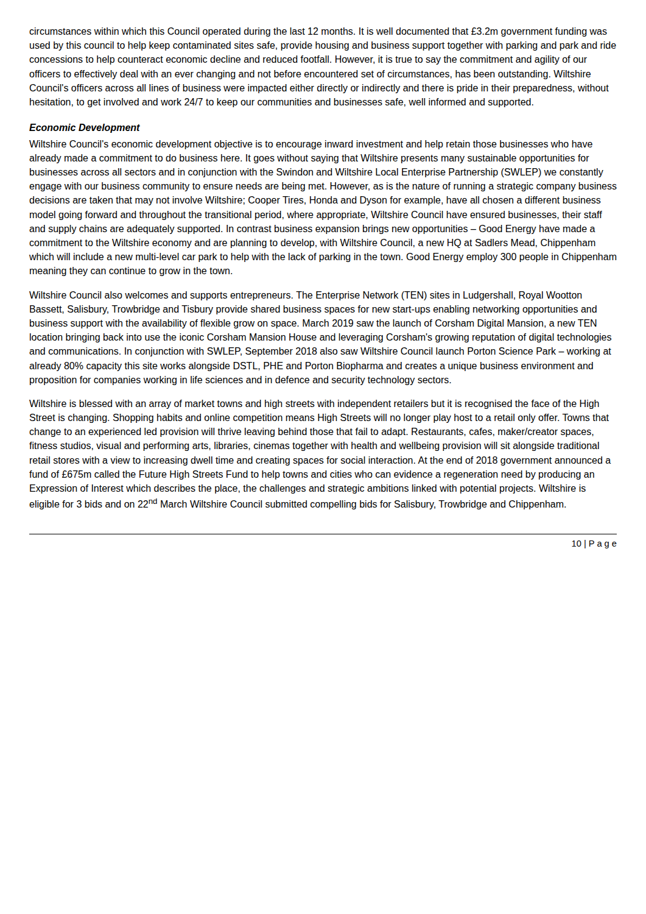circumstances within which this Council operated during the last 12 months. It is well documented that £3.2m government funding was used by this council to help keep contaminated sites safe, provide housing and business support together with parking and park and ride concessions to help counteract economic decline and reduced footfall. However, it is true to say the commitment and agility of our officers to effectively deal with an ever changing and not before encountered set of circumstances, has been outstanding. Wiltshire Council's officers across all lines of business were impacted either directly or indirectly and there is pride in their preparedness, without hesitation, to get involved and work 24/7 to keep our communities and businesses safe, well informed and supported.
Economic Development
Wiltshire Council's economic development objective is to encourage inward investment and help retain those businesses who have already made a commitment to do business here. It goes without saying that Wiltshire presents many sustainable opportunities for businesses across all sectors and in conjunction with the Swindon and Wiltshire Local Enterprise Partnership (SWLEP) we constantly engage with our business community to ensure needs are being met. However, as is the nature of running a strategic company business decisions are taken that may not involve Wiltshire; Cooper Tires, Honda and Dyson for example, have all chosen a different business model going forward and throughout the transitional period, where appropriate, Wiltshire Council have ensured businesses, their staff and supply chains are adequately supported. In contrast business expansion brings new opportunities – Good Energy have made a commitment to the Wiltshire economy and are planning to develop, with Wiltshire Council, a new HQ at Sadlers Mead, Chippenham which will include a new multi-level car park to help with the lack of parking in the town. Good Energy employ 300 people in Chippenham meaning they can continue to grow in the town.
Wiltshire Council also welcomes and supports entrepreneurs. The Enterprise Network (TEN) sites in Ludgershall, Royal Wootton Bassett, Salisbury, Trowbridge and Tisbury provide shared business spaces for new start-ups enabling networking opportunities and business support with the availability of flexible grow on space. March 2019 saw the launch of Corsham Digital Mansion, a new TEN location bringing back into use the iconic Corsham Mansion House and leveraging Corsham's growing reputation of digital technologies and communications. In conjunction with SWLEP, September 2018 also saw Wiltshire Council launch Porton Science Park – working at already 80% capacity this site works alongside DSTL, PHE and Porton Biopharma and creates a unique business environment and proposition for companies working in life sciences and in defence and security technology sectors.
Wiltshire is blessed with an array of market towns and high streets with independent retailers but it is recognised the face of the High Street is changing. Shopping habits and online competition means High Streets will no longer play host to a retail only offer. Towns that change to an experienced led provision will thrive leaving behind those that fail to adapt. Restaurants, cafes, maker/creator spaces, fitness studios, visual and performing arts, libraries, cinemas together with health and wellbeing provision will sit alongside traditional retail stores with a view to increasing dwell time and creating spaces for social interaction. At the end of 2018 government announced a fund of £675m called the Future High Streets Fund to help towns and cities who can evidence a regeneration need by producing an Expression of Interest which describes the place, the challenges and strategic ambitions linked with potential projects. Wiltshire is eligible for 3 bids and on 22nd March Wiltshire Council submitted compelling bids for Salisbury, Trowbridge and Chippenham.
10 | P a g e